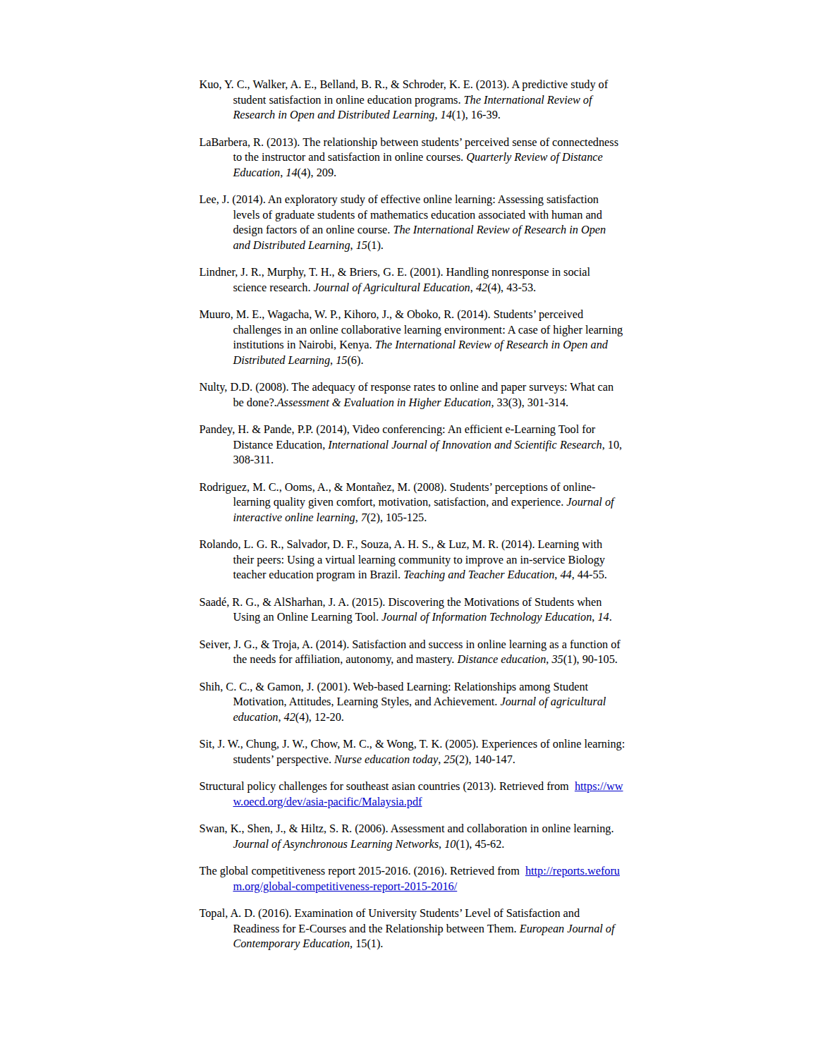Kuo, Y. C., Walker, A. E., Belland, B. R., & Schroder, K. E. (2013). A predictive study of student satisfaction in online education programs. The International Review of Research in Open and Distributed Learning, 14(1), 16-39.
LaBarbera, R. (2013). The relationship between students’ perceived sense of connectedness to the instructor and satisfaction in online courses. Quarterly Review of Distance Education, 14(4), 209.
Lee, J. (2014). An exploratory study of effective online learning: Assessing satisfaction levels of graduate students of mathematics education associated with human and design factors of an online course. The International Review of Research in Open and Distributed Learning, 15(1).
Lindner, J. R., Murphy, T. H., & Briers, G. E. (2001). Handling nonresponse in social science research. Journal of Agricultural Education, 42(4), 43-53.
Muuro, M. E., Wagacha, W. P., Kihoro, J., & Oboko, R. (2014). Students’ perceived challenges in an online collaborative learning environment: A case of higher learning institutions in Nairobi, Kenya. The International Review of Research in Open and Distributed Learning, 15(6).
Nulty, D.D. (2008). The adequacy of response rates to online and paper surveys: What can be done?.Assessment & Evaluation in Higher Education, 33(3), 301-314.
Pandey, H. & Pande, P.P. (2014), Video conferencing: An efficient e-Learning Tool for Distance Education, International Journal of Innovation and Scientific Research, 10, 308-311.
Rodriguez, M. C., Ooms, A., & Montañez, M. (2008). Students’ perceptions of online-learning quality given comfort, motivation, satisfaction, and experience. Journal of interactive online learning, 7(2), 105-125.
Rolando, L. G. R., Salvador, D. F., Souza, A. H. S., & Luz, M. R. (2014). Learning with their peers: Using a virtual learning community to improve an in-service Biology teacher education program in Brazil. Teaching and Teacher Education, 44, 44-55.
Saadé, R. G., & AlSharhan, J. A. (2015). Discovering the Motivations of Students when Using an Online Learning Tool. Journal of Information Technology Education, 14.
Seiver, J. G., & Troja, A. (2014). Satisfaction and success in online learning as a function of the needs for affiliation, autonomy, and mastery. Distance education, 35(1), 90-105.
Shih, C. C., & Gamon, J. (2001). Web-based Learning: Relationships among Student Motivation, Attitudes, Learning Styles, and Achievement. Journal of agricultural education, 42(4), 12-20.
Sit, J. W., Chung, J. W., Chow, M. C., & Wong, T. K. (2005). Experiences of online learning: students’ perspective. Nurse education today, 25(2), 140-147.
Structural policy challenges for southeast asian countries (2013). Retrieved from https://www.oecd.org/dev/asia-pacific/Malaysia.pdf
Swan, K., Shen, J., & Hiltz, S. R. (2006). Assessment and collaboration in online learning. Journal of Asynchronous Learning Networks, 10(1), 45-62.
The global competitiveness report 2015-2016. (2016). Retrieved from http://reports.weforum.org/global-competitiveness-report-2015-2016/
Topal, A. D. (2016). Examination of University Students’ Level of Satisfaction and Readiness for E-Courses and the Relationship between Them. European Journal of Contemporary Education, 15(1).